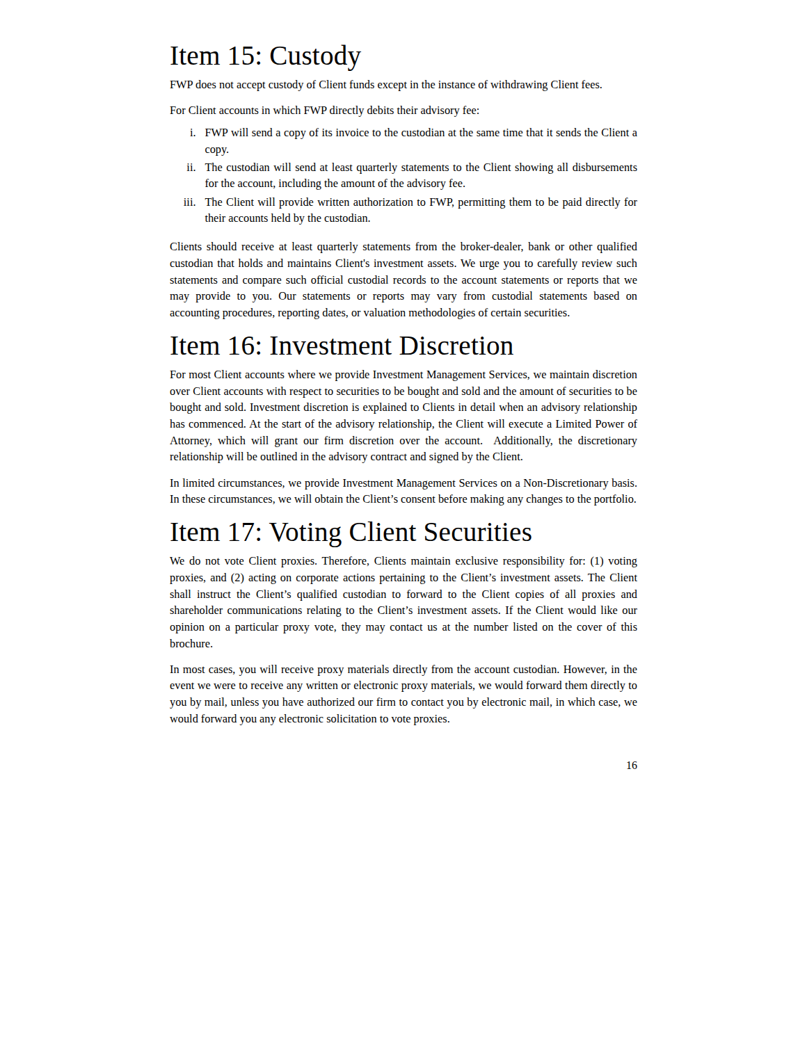Item 15: Custody
FWP does not accept custody of Client funds except in the instance of withdrawing Client fees.
For Client accounts in which FWP directly debits their advisory fee:
FWP will send a copy of its invoice to the custodian at the same time that it sends the Client a copy.
The custodian will send at least quarterly statements to the Client showing all disbursements for the account, including the amount of the advisory fee.
The Client will provide written authorization to FWP, permitting them to be paid directly for their accounts held by the custodian.
Clients should receive at least quarterly statements from the broker-dealer, bank or other qualified custodian that holds and maintains Client's investment assets. We urge you to carefully review such statements and compare such official custodial records to the account statements or reports that we may provide to you. Our statements or reports may vary from custodial statements based on accounting procedures, reporting dates, or valuation methodologies of certain securities.
Item 16: Investment Discretion
For most Client accounts where we provide Investment Management Services, we maintain discretion over Client accounts with respect to securities to be bought and sold and the amount of securities to be bought and sold. Investment discretion is explained to Clients in detail when an advisory relationship has commenced. At the start of the advisory relationship, the Client will execute a Limited Power of Attorney, which will grant our firm discretion over the account. Additionally, the discretionary relationship will be outlined in the advisory contract and signed by the Client.
In limited circumstances, we provide Investment Management Services on a Non-Discretionary basis. In these circumstances, we will obtain the Client’s consent before making any changes to the portfolio.
Item 17: Voting Client Securities
We do not vote Client proxies. Therefore, Clients maintain exclusive responsibility for: (1) voting proxies, and (2) acting on corporate actions pertaining to the Client’s investment assets. The Client shall instruct the Client’s qualified custodian to forward to the Client copies of all proxies and shareholder communications relating to the Client’s investment assets. If the Client would like our opinion on a particular proxy vote, they may contact us at the number listed on the cover of this brochure.
In most cases, you will receive proxy materials directly from the account custodian. However, in the event we were to receive any written or electronic proxy materials, we would forward them directly to you by mail, unless you have authorized our firm to contact you by electronic mail, in which case, we would forward you any electronic solicitation to vote proxies.
16